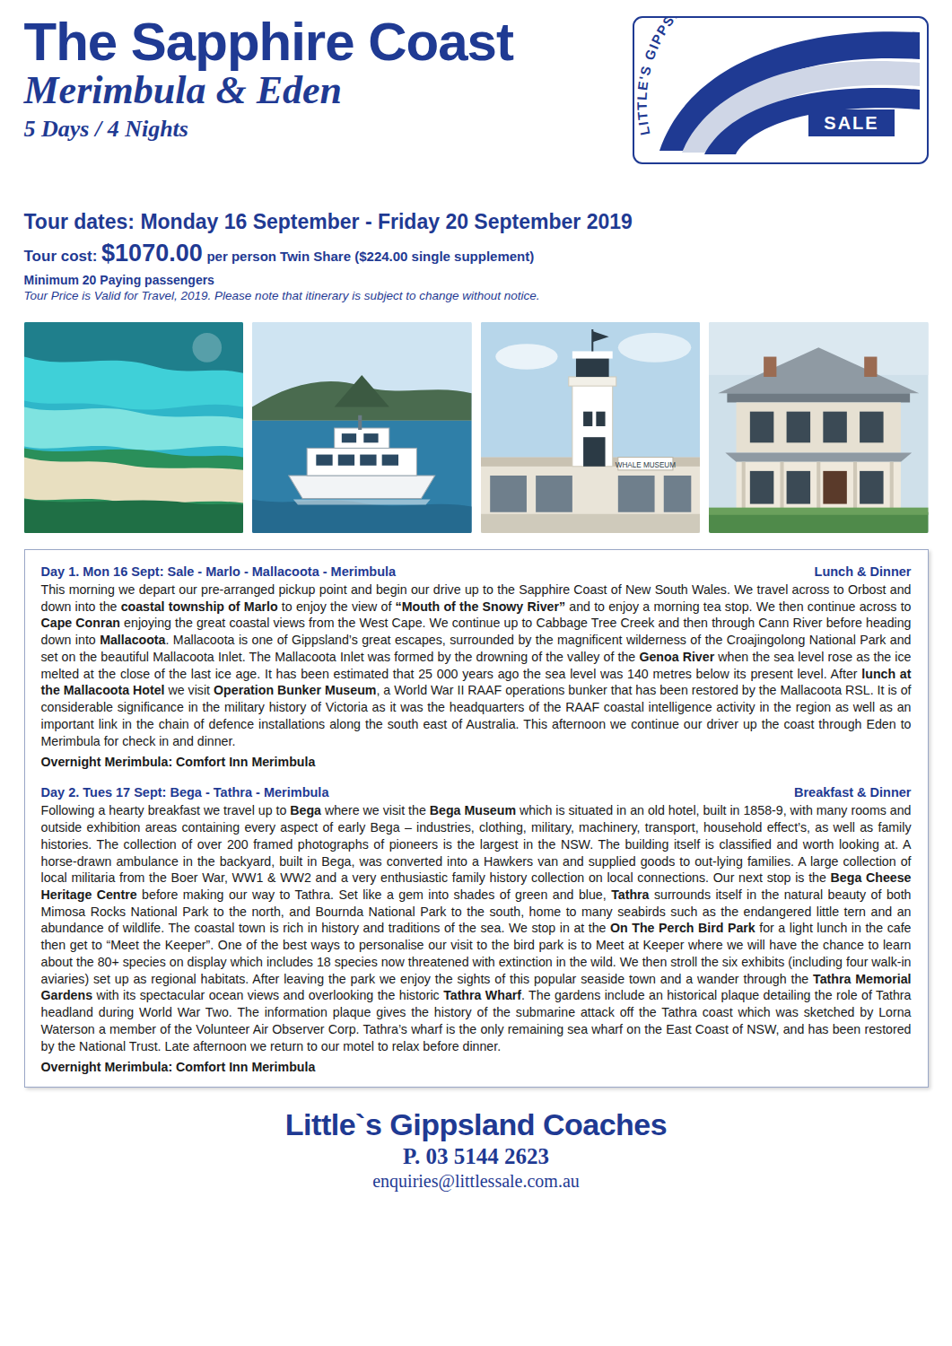The Sapphire Coast
Merimbula & Eden
5 Days / 4 Nights
Little's Gippsland Coaches - Sale LITTLE'S GIPPSLAND COACHES SALE
Tour dates: Monday 16 September - Friday 20 September 2019
Tour cost: $1070.00 per person Twin Share ($224.00 single supplement)
Minimum 20 Paying passengers
Tour Price is Valid for Travel, 2019. Please note that itinerary is subject to change without notice.
WHALE MUSEUM
Day 1. Mon 16 Sept: Sale - Marlo - Mallacoota - Merimbula Lunch & Dinner
This morning we depart our pre-arranged pickup point and begin our drive up to the Sapphire Coast of New South Wales. We travel across to Orbost and down into the coastal township of Marlo to enjoy the view of “Mouth of the Snowy River” and to enjoy a morning tea stop. We then continue across to Cape Conran enjoying the great coastal views from the West Cape. We continue up to Cabbage Tree Creek and then through Cann River before heading down into Mallacoota. Mallacoota is one of Gippsland’s great escapes, surrounded by the magnificent wilderness of the Croajingolong National Park and set on the beautiful Mallacoota Inlet. The Mallacoota Inlet was formed by the drowning of the valley of the Genoa River when the sea level rose as the ice melted at the close of the last ice age. It has been estimated that 25 000 years ago the sea level was 140 metres below its present level. After lunch at the Mallacoota Hotel we visit Operation Bunker Museum, a World War II RAAF operations bunker that has been restored by the Mallacoota RSL. It is of considerable significance in the military history of Victoria as it was the headquarters of the RAAF coastal intelligence activity in the region as well as an important link in the chain of defence installations along the south east of Australia. This afternoon we continue our driver up the coast through Eden to Merimbula for check in and dinner.
Overnight Merimbula: Comfort Inn Merimbula
Day 2. Tues 17 Sept: Bega - Tathra - Merimbula Breakfast & Dinner
Following a hearty breakfast we travel up to Bega where we visit the Bega Museum which is situated in an old hotel, built in 1858-9, with many rooms and outside exhibition areas containing every aspect of early Bega – industries, clothing, military, machinery, transport, household effect’s, as well as family histories. The collection of over 200 framed photographs of pioneers is the largest in the NSW. The building itself is classified and worth looking at. A horse-drawn ambulance in the backyard, built in Bega, was converted into a Hawkers van and supplied goods to out-lying families. A large collection of local militaria from the Boer War, WW1 & WW2 and a very enthusiastic family history collection on local connections. Our next stop is the Bega Cheese Heritage Centre before making our way to Tathra. Set like a gem into shades of green and blue, Tathra surrounds itself in the natural beauty of both Mimosa Rocks National Park to the north, and Bournda National Park to the south, home to many seabirds such as the endangered little tern and an abundance of wildlife. The coastal town is rich in history and traditions of the sea. We stop in at the On The Perch Bird Park for a light lunch in the cafe then get to “Meet the Keeper”. One of the best ways to personalise our visit to the bird park is to Meet at Keeper where we will have the chance to learn about the 80+ species on display which includes 18 species now threatened with extinction in the wild. We then stroll the six exhibits (including four walk-in aviaries) set up as regional habitats. After leaving the park we enjoy the sights of this popular seaside town and a wander through the Tathra Memorial Gardens with its spectacular ocean views and overlooking the historic Tathra Wharf. The gardens include an historical plaque detailing the role of Tathra headland during World War Two. The information plaque gives the history of the submarine attack off the Tathra coast which was sketched by Lorna Waterson a member of the Volunteer Air Observer Corp. Tathra’s wharf is the only remaining sea wharf on the East Coast of NSW, and has been restored by the National Trust. Late afternoon we return to our motel to relax before dinner.
Overnight Merimbula: Comfort Inn Merimbula
Little`s Gippsland Coaches
P. 03 5144 2623
enquiries@littlessale.com.au